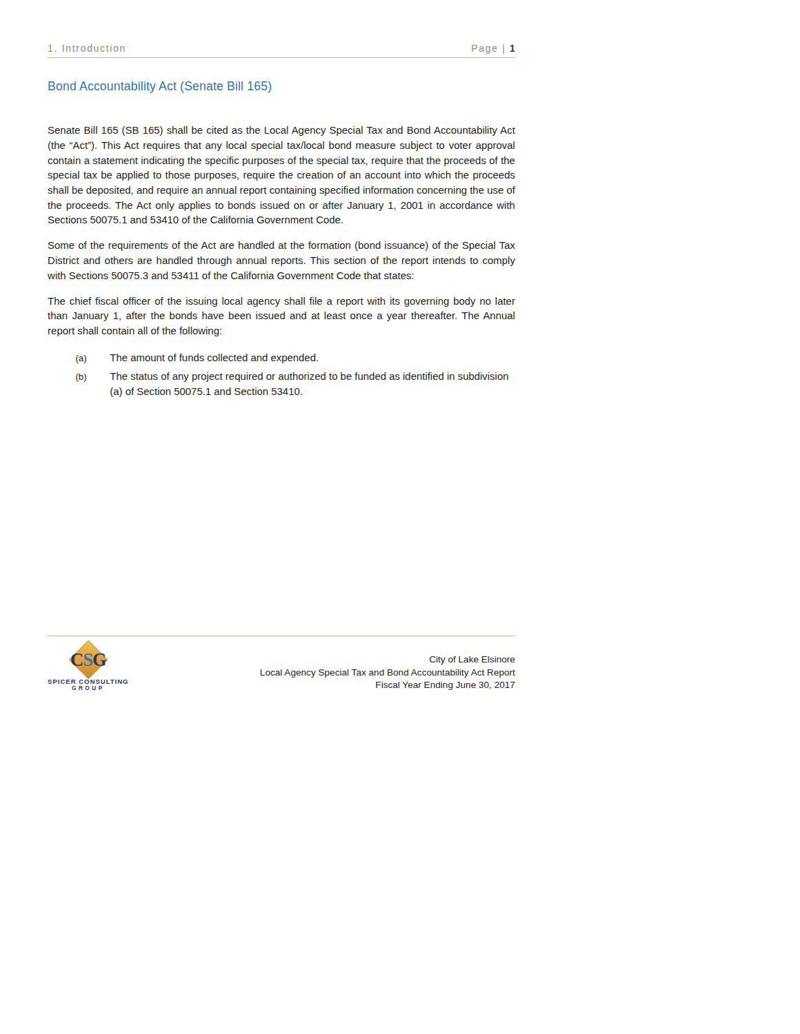1. Introduction
Page | 1
Bond Accountability Act (Senate Bill 165)
Senate Bill 165 (SB 165) shall be cited as the Local Agency Special Tax and Bond Accountability Act (the “Act”). This Act requires that any local special tax/local bond measure subject to voter approval contain a statement indicating the specific purposes of the special tax, require that the proceeds of the special tax be applied to those purposes, require the creation of an account into which the proceeds shall be deposited, and require an annual report containing specified information concerning the use of the proceeds. The Act only applies to bonds issued on or after January 1, 2001 in accordance with Sections 50075.1 and 53410 of the California Government Code.
Some of the requirements of the Act are handled at the formation (bond issuance) of the Special Tax District and others are handled through annual reports. This section of the report intends to comply with Sections 50075.3 and 53411 of the California Government Code that states:
The chief fiscal officer of the issuing local agency shall file a report with its governing body no later than January 1, after the bonds have been issued and at least once a year thereafter. The Annual report shall contain all of the following:
(a) The amount of funds collected and expended.
(b) The status of any project required or authorized to be funded as identified in subdivision (a) of Section 50075.1 and Section 53410.
CSG
SPICER CONSULTING
GROUP
City of Lake Elsinore
Local Agency Special Tax and Bond Accountability Act Report
Fiscal Year Ending June 30, 2017